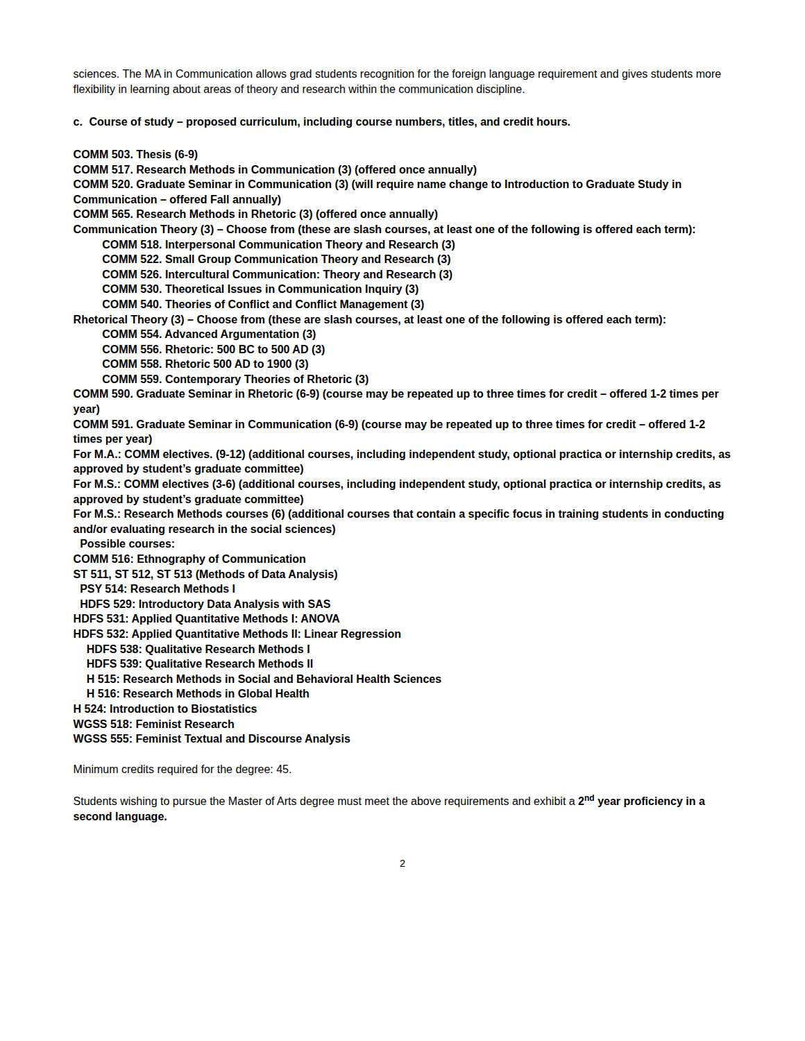sciences. The MA in Communication allows grad students recognition for the foreign language requirement and gives students more flexibility in learning about areas of theory and research within the communication discipline.
c. Course of study – proposed curriculum, including course numbers, titles, and credit hours.
COMM 503. Thesis (6-9) COMM 517. Research Methods in Communication (3) (offered once annually) COMM 520. Graduate Seminar in Communication (3) (will require name change to Introduction to Graduate Study in Communication – offered Fall annually) COMM 565. Research Methods in Rhetoric (3) (offered once annually) Communication Theory (3) – Choose from (these are slash courses, at least one of the following is offered each term): COMM 518. Interpersonal Communication Theory and Research (3) COMM 522. Small Group Communication Theory and Research (3) COMM 526. Intercultural Communication: Theory and Research (3) COMM 530. Theoretical Issues in Communication Inquiry (3) COMM 540. Theories of Conflict and Conflict Management (3) Rhetorical Theory (3) – Choose from (these are slash courses, at least one of the following is offered each term): COMM 554. Advanced Argumentation (3) COMM 556. Rhetoric: 500 BC to 500 AD (3) COMM 558. Rhetoric 500 AD to 1900 (3) COMM 559. Contemporary Theories of Rhetoric (3) COMM 590. Graduate Seminar in Rhetoric (6-9) (course may be repeated up to three times for credit – offered 1-2 times per year) COMM 591. Graduate Seminar in Communication (6-9) (course may be repeated up to three times for credit – offered 1-2 times per year) For M.A.: COMM electives. (9-12) (additional courses, including independent study, optional practica or internship credits, as approved by student’s graduate committee) For M.S.: COMM electives (3-6) (additional courses, including independent study, optional practica or internship credits, as approved by student’s graduate committee) For M.S.: Research Methods courses (6) (additional courses that contain a specific focus in training students in conducting and/or evaluating research in the social sciences) Possible courses: COMM 516: Ethnography of Communication ST 511, ST 512, ST 513 (Methods of Data Analysis) PSY 514: Research Methods I HDFS 529: Introductory Data Analysis with SAS HDFS 531: Applied Quantitative Methods I: ANOVA HDFS 532: Applied Quantitative Methods II: Linear Regression HDFS 538: Qualitative Research Methods I HDFS 539: Qualitative Research Methods II H 515: Research Methods in Social and Behavioral Health Sciences H 516: Research Methods in Global Health H 524: Introduction to Biostatistics WGSS 518: Feminist Research WGSS 555: Feminist Textual and Discourse Analysis
Minimum credits required for the degree: 45.
Students wishing to pursue the Master of Arts degree must meet the above requirements and exhibit a 2nd year proficiency in a second language.
2